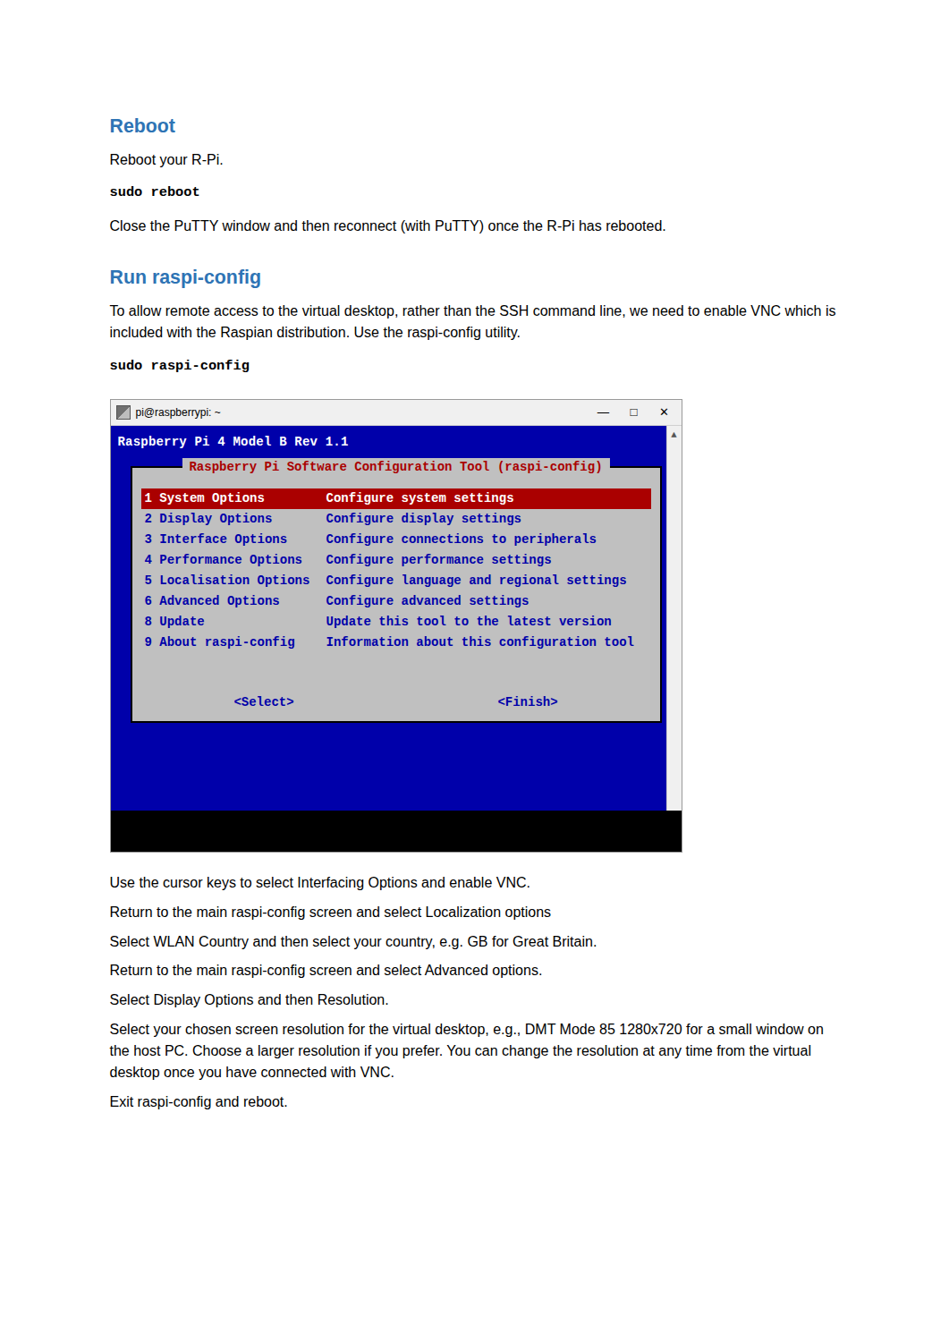Reboot
Reboot your R-Pi.
sudo reboot
Close the PuTTY window and then reconnect (with PuTTY) once the R-Pi has rebooted.
Run raspi-config
To allow remote access to the virtual desktop, rather than the SSH command line, we need to enable VNC which is included with the Raspian distribution. Use the raspi-config utility.
sudo raspi-config
pi@raspberrypi: ~
—□✕
▲
▼
Raspberry Pi 4 Model B Rev 1.1
Raspberry Pi Software Configuration Tool (raspi-config)
1 System Options Configure system settings
2 Display Options Configure display settings
3 Interface Options Configure connections to peripherals
4 Performance Options Configure performance settings
5 Localisation Options Configure language and regional settings
6 Advanced Options Configure advanced settings
8 Update Update this tool to the latest version
9 About raspi-config Information about this configuration tool
<Select> <Finish>
Use the cursor keys to select Interfacing Options and enable VNC.
Return to the main raspi-config screen and select Localization options
Select WLAN Country and then select your country, e.g. GB for Great Britain.
Return to the main raspi-config screen and select Advanced options.
Select Display Options and then Resolution.
Select your chosen screen resolution for the virtual desktop, e.g., DMT Mode 85 1280x720 for a small window on the host PC. Choose a larger resolution if you prefer. You can change the resolution at any time from the virtual desktop once you have connected with VNC.
Exit raspi-config and reboot.